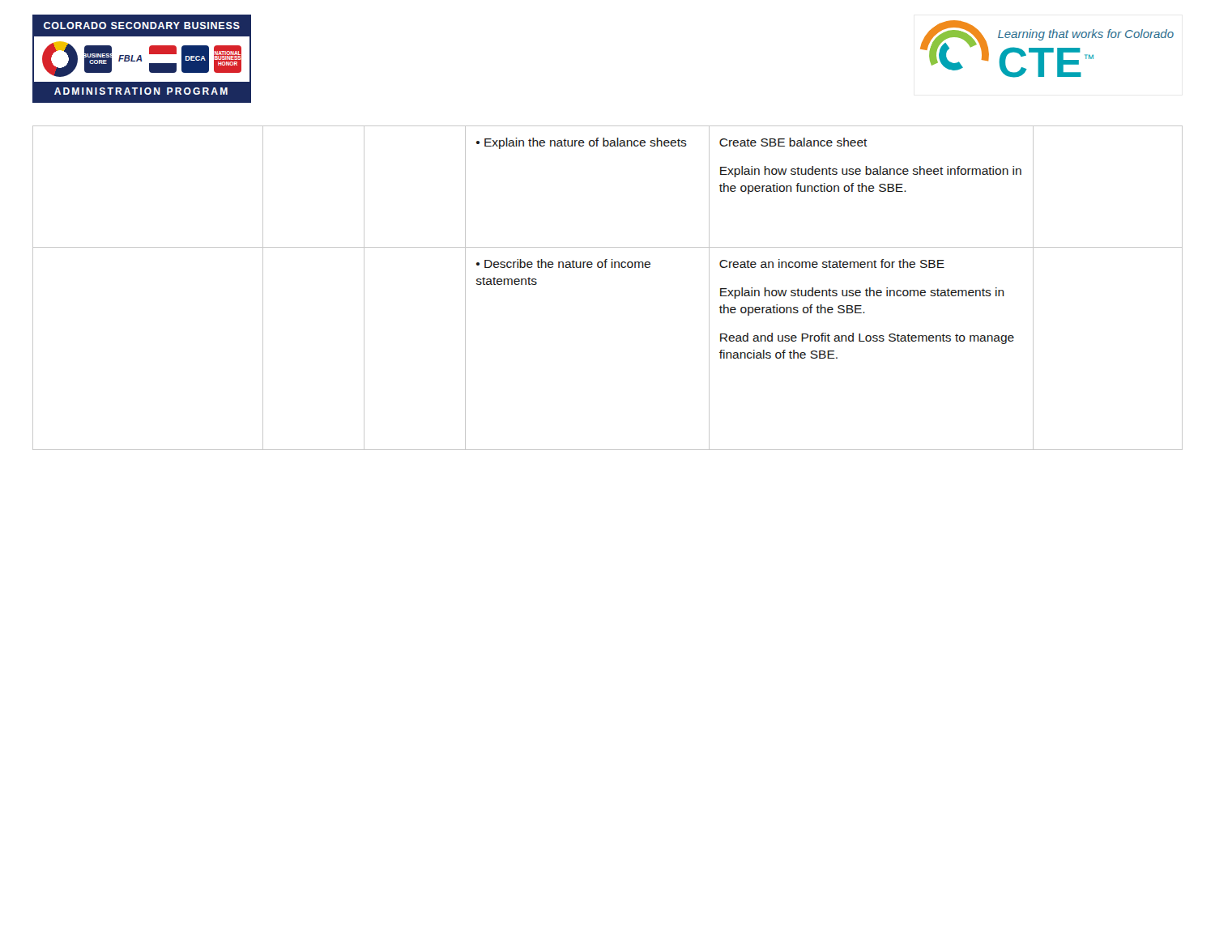COLORADO SECONDARY BUSINESS
BUSINESS
CORE
FBLA
US
DECA
NATIONAL
BUSINESS
HONOR
ADMINISTRATION PROGRAM
Learning that works for Colorado
CTE™
| | | | • Explain the nature of balance sheets | Create SBE balance sheet Explain how students use balance sheet information in the operation function of the SBE. | |
| | | | • Describe the nature of income statements | Create an income statement for the SBE Explain how students use the income statements in the operations of the SBE. Read and use Profit and Loss Statements to manage financials of the SBE. | |